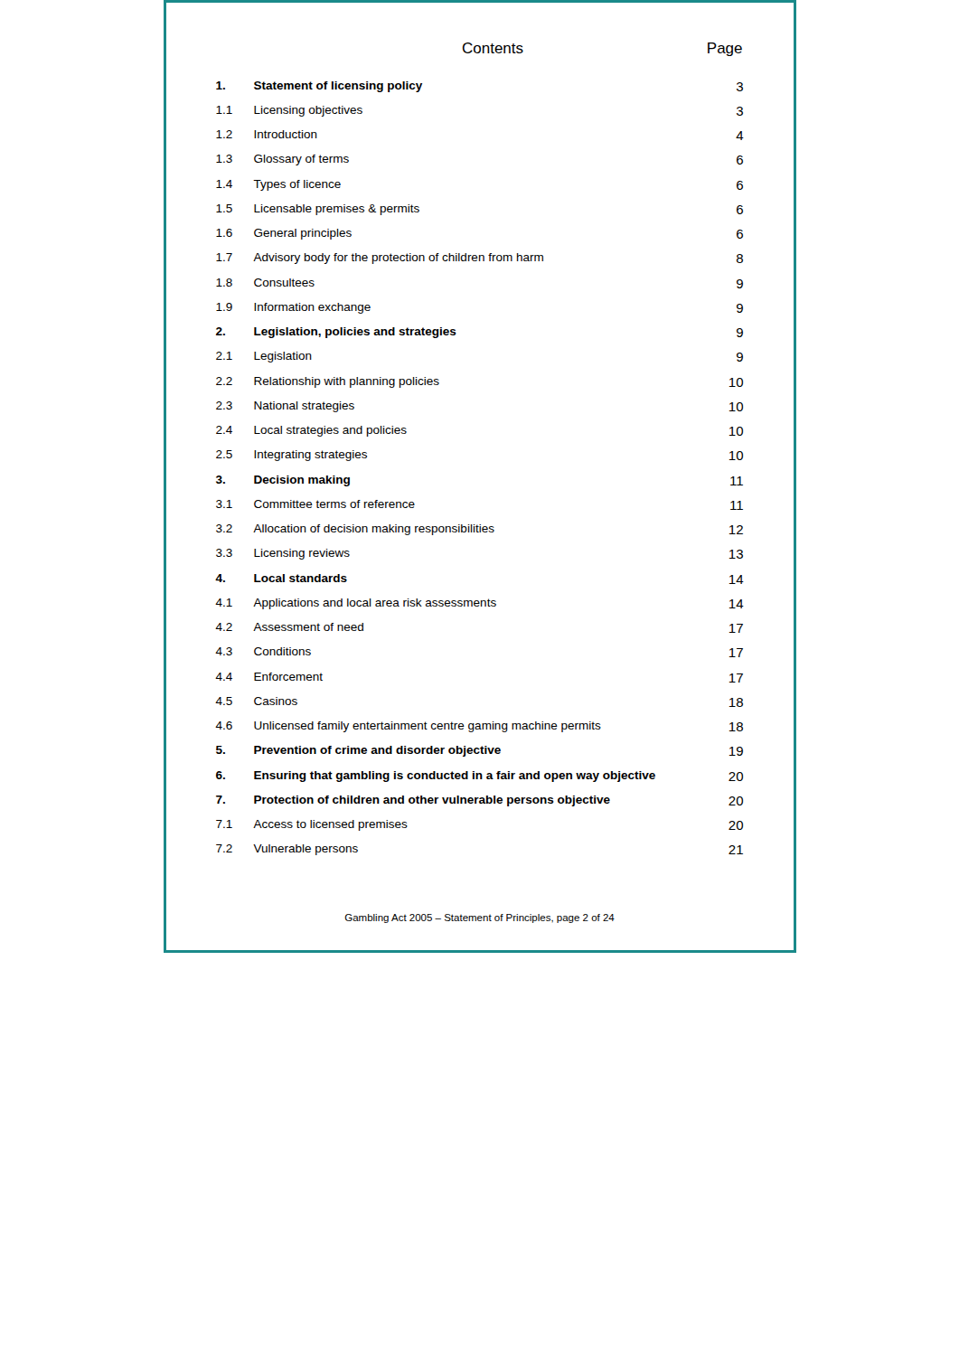| | Contents | Page |
| --- | --- | --- |
| 1. | Statement of licensing policy | 3 |
| 1.1 | Licensing objectives | 3 |
| 1.2 | Introduction | 4 |
| 1.3 | Glossary of terms | 6 |
| 1.4 | Types of licence | 6 |
| 1.5 | Licensable premises & permits | 6 |
| 1.6 | General principles | 6 |
| 1.7 | Advisory body for the protection of children from harm | 8 |
| 1.8 | Consultees | 9 |
| 1.9 | Information exchange | 9 |
| 2. | Legislation, policies and strategies | 9 |
| 2.1 | Legislation | 9 |
| 2.2 | Relationship with planning policies | 10 |
| 2.3 | National strategies | 10 |
| 2.4 | Local strategies and policies | 10 |
| 2.5 | Integrating strategies | 10 |
| 3. | Decision making | 11 |
| 3.1 | Committee terms of reference | 11 |
| 3.2 | Allocation of decision making responsibilities | 12 |
| 3.3 | Licensing reviews | 13 |
| 4. | Local standards | 14 |
| 4.1 | Applications and local area risk assessments | 14 |
| 4.2 | Assessment of need | 17 |
| 4.3 | Conditions | 17 |
| 4.4 | Enforcement | 17 |
| 4.5 | Casinos | 18 |
| 4.6 | Unlicensed family entertainment centre gaming machine permits | 18 |
| 5. | Prevention of crime and disorder objective | 19 |
| 6. | Ensuring that gambling is conducted in a fair and open way objective | 20 |
| 7. | Protection of children and other vulnerable persons objective | 20 |
| 7.1 | Access to licensed premises | 20 |
| 7.2 | Vulnerable persons | 21 |
Gambling Act 2005 – Statement of Principles, page 2 of 24